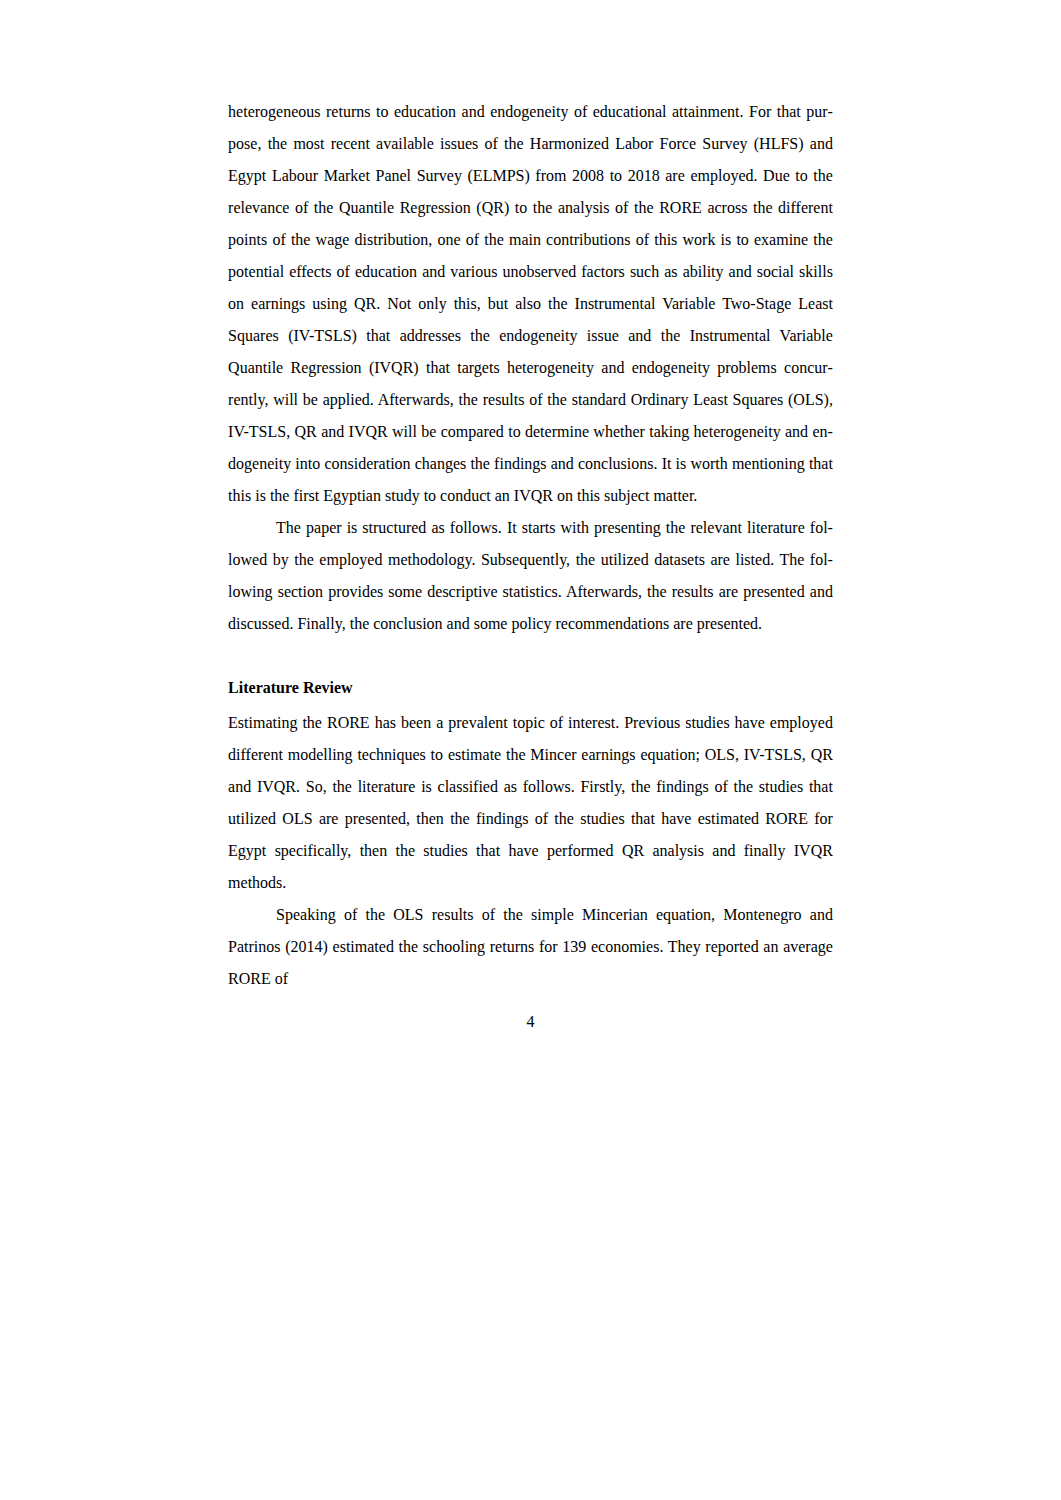heterogeneous returns to education and endogeneity of educational attainment. For that purpose, the most recent available issues of the Harmonized Labor Force Survey (HLFS) and Egypt Labour Market Panel Survey (ELMPS) from 2008 to 2018 are employed. Due to the relevance of the Quantile Regression (QR) to the analysis of the RORE across the different points of the wage distribution, one of the main contributions of this work is to examine the potential effects of education and various unobserved factors such as ability and social skills on earnings using QR. Not only this, but also the Instrumental Variable Two-Stage Least Squares (IV-TSLS) that addresses the endogeneity issue and the Instrumental Variable Quantile Regression (IVQR) that targets heterogeneity and endogeneity problems concurrently, will be applied. Afterwards, the results of the standard Ordinary Least Squares (OLS), IV-TSLS, QR and IVQR will be compared to determine whether taking heterogeneity and endogeneity into consideration changes the findings and conclusions. It is worth mentioning that this is the first Egyptian study to conduct an IVQR on this subject matter.
The paper is structured as follows. It starts with presenting the relevant literature followed by the employed methodology. Subsequently, the utilized datasets are listed. The following section provides some descriptive statistics. Afterwards, the results are presented and discussed. Finally, the conclusion and some policy recommendations are presented.
Literature Review
Estimating the RORE has been a prevalent topic of interest. Previous studies have employed different modelling techniques to estimate the Mincer earnings equation; OLS, IV-TSLS, QR and IVQR. So, the literature is classified as follows. Firstly, the findings of the studies that utilized OLS are presented, then the findings of the studies that have estimated RORE for Egypt specifically, then the studies that have performed QR analysis and finally IVQR methods.
Speaking of the OLS results of the simple Mincerian equation, Montenegro and Patrinos (2014) estimated the schooling returns for 139 economies. They reported an average RORE of
4